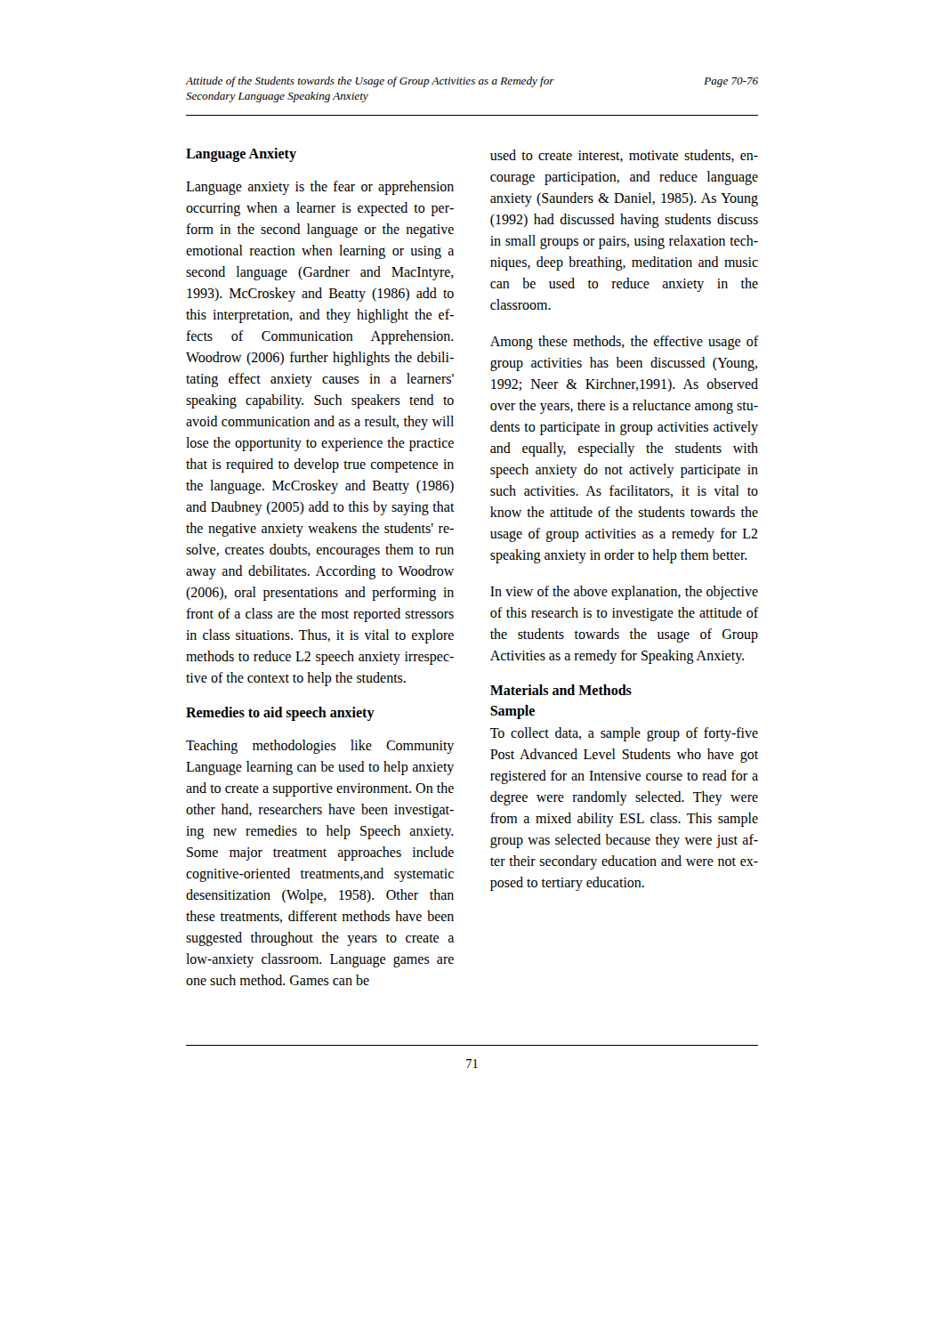Attitude of the Students towards the Usage of Group Activities as a Remedy for Secondary Language Speaking Anxiety
Page 70-76
Language Anxiety
Language anxiety is the fear or apprehension occurring when a learner is expected to perform in the second language or the negative emotional reaction when learning or using a second language (Gardner and MacIntyre, 1993). McCroskey and Beatty (1986) add to this interpretation, and they highlight the effects of Communication Apprehension. Woodrow (2006) further highlights the debilitating effect anxiety causes in a learners' speaking capability. Such speakers tend to avoid communication and as a result, they will lose the opportunity to experience the practice that is required to develop true competence in the language. McCroskey and Beatty (1986) and Daubney (2005) add to this by saying that the negative anxiety weakens the students' resolve, creates doubts, encourages them to run away and debilitates. According to Woodrow (2006), oral presentations and performing in front of a class are the most reported stressors in class situations. Thus, it is vital to explore methods to reduce L2 speech anxiety irrespective of the context to help the students.
Remedies to aid speech anxiety
Teaching methodologies like Community Language learning can be used to help anxiety and to create a supportive environment. On the other hand, researchers have been investigating new remedies to help Speech anxiety. Some major treatment approaches include cognitive-oriented treatments,and systematic desensitization (Wolpe, 1958). Other than these treatments, different methods have been suggested throughout the years to create a low-anxiety classroom. Language games are one such method. Games can be
used to create interest, motivate students, encourage participation, and reduce language anxiety (Saunders & Daniel, 1985). As Young (1992) had discussed having students discuss in small groups or pairs, using relaxation techniques, deep breathing, meditation and music can be used to reduce anxiety in the classroom.
Among these methods, the effective usage of group activities has been discussed (Young, 1992; Neer & Kirchner,1991). As observed over the years, there is a reluctance among students to participate in group activities actively and equally, especially the students with speech anxiety do not actively participate in such activities. As facilitators, it is vital to know the attitude of the students towards the usage of group activities as a remedy for L2 speaking anxiety in order to help them better.
In view of the above explanation, the objective of this research is to investigate the attitude of the students towards the usage of Group Activities as a remedy for Speaking Anxiety.
Materials and Methods
Sample
To collect data, a sample group of forty-five Post Advanced Level Students who have got registered for an Intensive course to read for a degree were randomly selected. They were from a mixed ability ESL class. This sample group was selected because they were just after their secondary education and were not exposed to tertiary education.
71